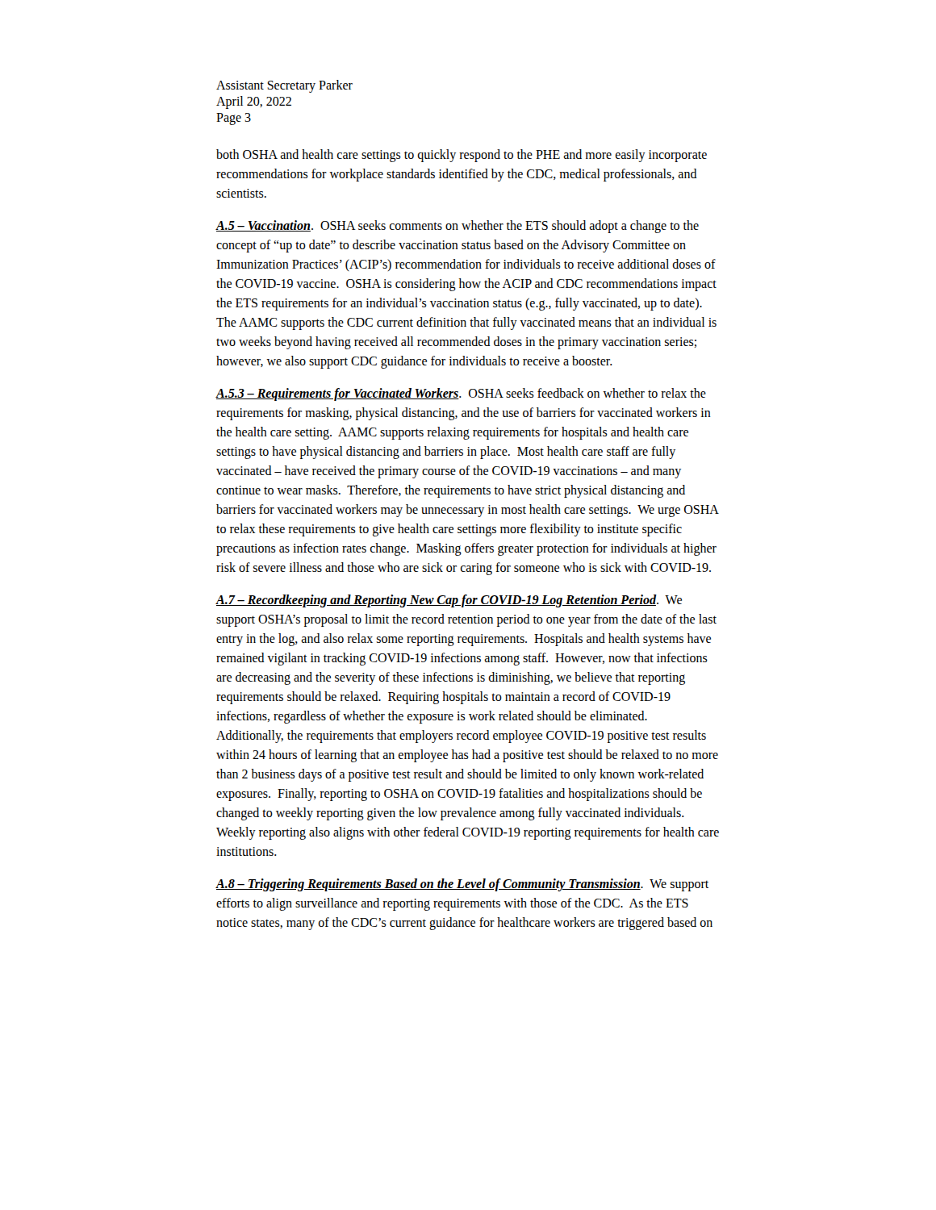Assistant Secretary Parker
April 20, 2022
Page 3
both OSHA and health care settings to quickly respond to the PHE and more easily incorporate recommendations for workplace standards identified by the CDC, medical professionals, and scientists.
A.5 – Vaccination. OSHA seeks comments on whether the ETS should adopt a change to the concept of “up to date” to describe vaccination status based on the Advisory Committee on Immunization Practices’ (ACIP’s) recommendation for individuals to receive additional doses of the COVID-19 vaccine. OSHA is considering how the ACIP and CDC recommendations impact the ETS requirements for an individual’s vaccination status (e.g., fully vaccinated, up to date). The AAMC supports the CDC current definition that fully vaccinated means that an individual is two weeks beyond having received all recommended doses in the primary vaccination series; however, we also support CDC guidance for individuals to receive a booster.
A.5.3 – Requirements for Vaccinated Workers. OSHA seeks feedback on whether to relax the requirements for masking, physical distancing, and the use of barriers for vaccinated workers in the health care setting. AAMC supports relaxing requirements for hospitals and health care settings to have physical distancing and barriers in place. Most health care staff are fully vaccinated – have received the primary course of the COVID-19 vaccinations – and many continue to wear masks. Therefore, the requirements to have strict physical distancing and barriers for vaccinated workers may be unnecessary in most health care settings. We urge OSHA to relax these requirements to give health care settings more flexibility to institute specific precautions as infection rates change. Masking offers greater protection for individuals at higher risk of severe illness and those who are sick or caring for someone who is sick with COVID-19.
A.7 – Recordkeeping and Reporting New Cap for COVID-19 Log Retention Period. We support OSHA’s proposal to limit the record retention period to one year from the date of the last entry in the log, and also relax some reporting requirements. Hospitals and health systems have remained vigilant in tracking COVID-19 infections among staff. However, now that infections are decreasing and the severity of these infections is diminishing, we believe that reporting requirements should be relaxed. Requiring hospitals to maintain a record of COVID-19 infections, regardless of whether the exposure is work related should be eliminated. Additionally, the requirements that employers record employee COVID-19 positive test results within 24 hours of learning that an employee has had a positive test should be relaxed to no more than 2 business days of a positive test result and should be limited to only known work-related exposures. Finally, reporting to OSHA on COVID-19 fatalities and hospitalizations should be changed to weekly reporting given the low prevalence among fully vaccinated individuals. Weekly reporting also aligns with other federal COVID-19 reporting requirements for health care institutions.
A.8 – Triggering Requirements Based on the Level of Community Transmission. We support efforts to align surveillance and reporting requirements with those of the CDC. As the ETS notice states, many of the CDC’s current guidance for healthcare workers are triggered based on